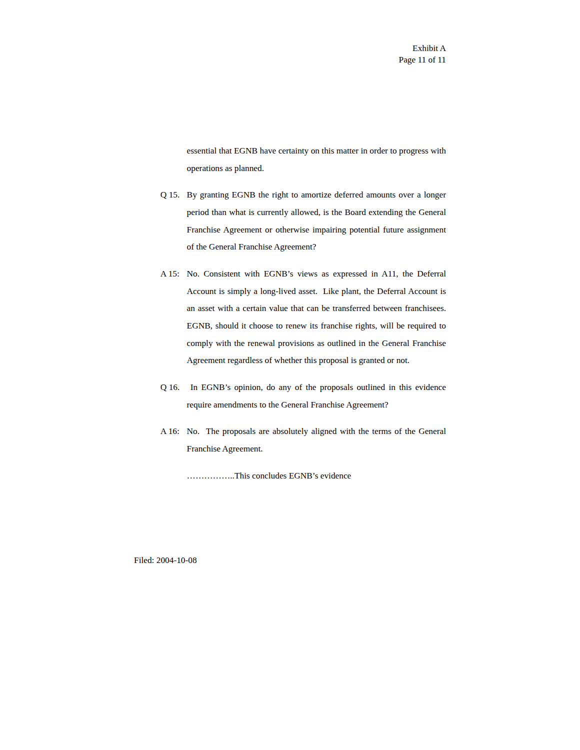Exhibit A
Page 11 of 11
essential that EGNB have certainty on this matter in order to progress with operations as planned.
Q 15.
By granting EGNB the right to amortize deferred amounts over a longer period than what is currently allowed, is the Board extending the General Franchise Agreement or otherwise impairing potential future assignment of the General Franchise Agreement?
A 15:
No. Consistent with EGNB’s views as expressed in A11, the Deferral Account is simply a long-lived asset. Like plant, the Deferral Account is an asset with a certain value that can be transferred between franchisees. EGNB, should it choose to renew its franchise rights, will be required to comply with the renewal provisions as outlined in the General Franchise Agreement regardless of whether this proposal is granted or not.
Q 16.
In EGNB’s opinion, do any of the proposals outlined in this evidence require amendments to the General Franchise Agreement?
A 16:
No. The proposals are absolutely aligned with the terms of the General Franchise Agreement.
……………..This concludes EGNB’s evidence
Filed: 2004-10-08